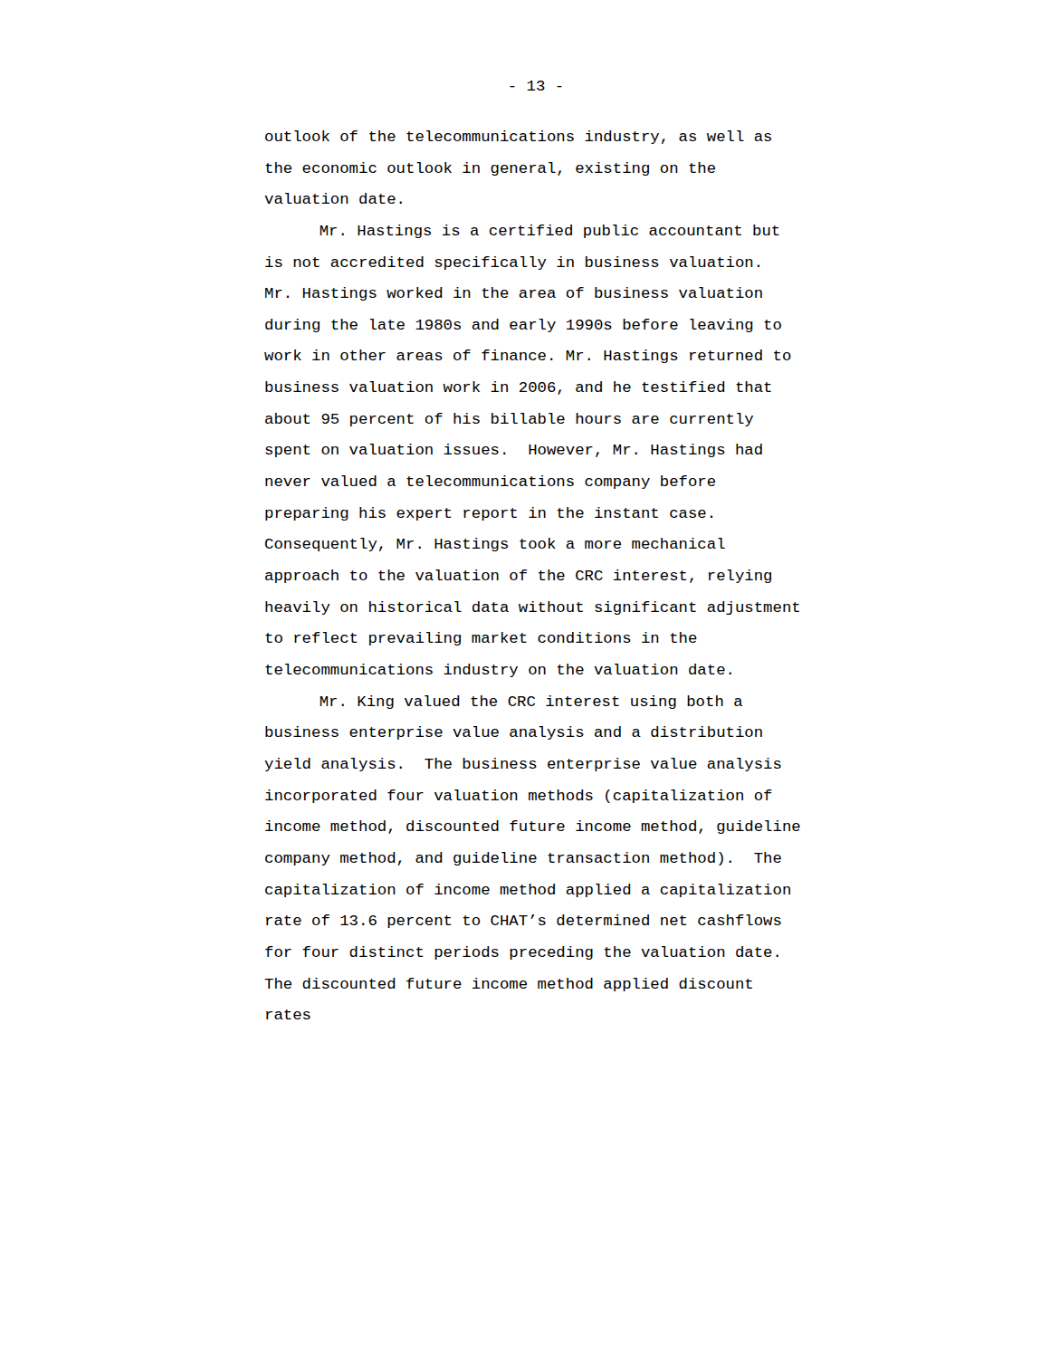- 13 -
outlook of the telecommunications industry, as well as the economic outlook in general, existing on the valuation date.
Mr. Hastings is a certified public accountant but is not accredited specifically in business valuation. Mr. Hastings worked in the area of business valuation during the late 1980s and early 1990s before leaving to work in other areas of finance. Mr. Hastings returned to business valuation work in 2006, and he testified that about 95 percent of his billable hours are currently spent on valuation issues. However, Mr. Hastings had never valued a telecommunications company before preparing his expert report in the instant case. Consequently, Mr. Hastings took a more mechanical approach to the valuation of the CRC interest, relying heavily on historical data without significant adjustment to reflect prevailing market conditions in the telecommunications industry on the valuation date.
Mr. King valued the CRC interest using both a business enterprise value analysis and a distribution yield analysis. The business enterprise value analysis incorporated four valuation methods (capitalization of income method, discounted future income method, guideline company method, and guideline transaction method). The capitalization of income method applied a capitalization rate of 13.6 percent to CHAT’s determined net cashflows for four distinct periods preceding the valuation date. The discounted future income method applied discount rates